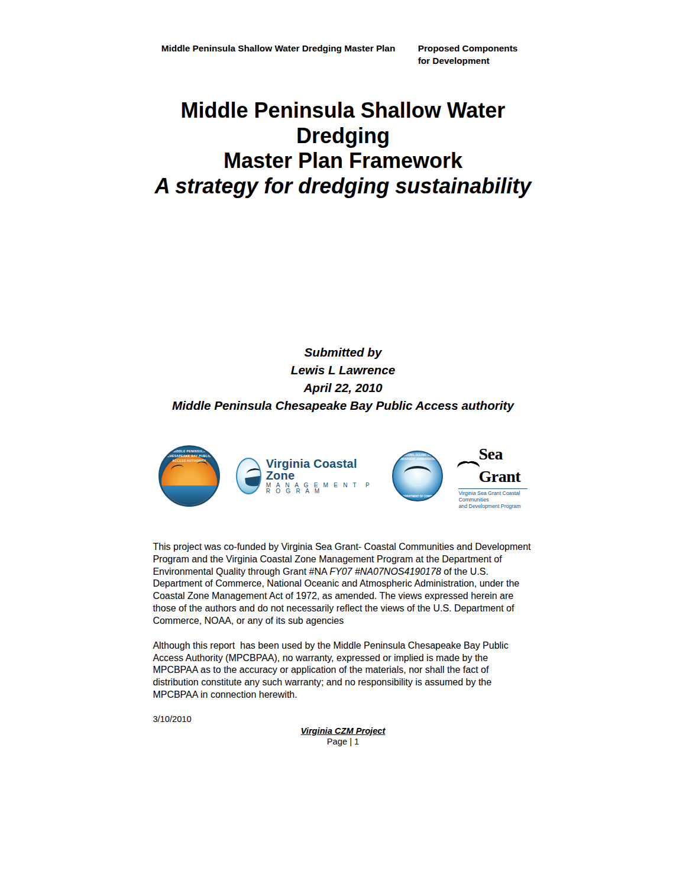Middle Peninsula Shallow Water Dredging Master Plan Proposed Components for Development
Middle Peninsula Shallow Water Dredging
Master Plan Framework
A strategy for dredging sustainability
Submitted by
Lewis L Lawrence
April 22, 2010
Middle Peninsula Chesapeake Bay Public Access authority
MIDDLE PENINSULA CHESAPEAKE BAY PUBLIC ACCESS AUTHORITY
ESTABLISHED 2002
Virginia Coastal Zone
M A N A G E M E N T P R O G R A M
NATIONAL OCEANIC AND ATMOSPHERIC ADMINISTRATION
U.S. DEPARTMENT OF COMMERCE
Sea Grant
Virginia Sea Grant Coastal Communities
and Development Program
This project was co-funded by Virginia Sea Grant- Coastal Communities and Development Program and the Virginia Coastal Zone Management Program at the Department of Environmental Quality through Grant #NA FY07 #NA07NOS4190178 of the U.S. Department of Commerce, National Oceanic and Atmospheric Administration, under the Coastal Zone Management Act of 1972, as amended. The views expressed herein are those of the authors and do not necessarily reflect the views of the U.S. Department of Commerce, NOAA, or any of its sub agencies
Although this report has been used by the Middle Peninsula Chesapeake Bay Public Access Authority (MPCBPAA), no warranty, expressed or implied is made by the MPCBPAA as to the accuracy or application of the materials, nor shall the fact of distribution constitute any such warranty; and no responsibility is assumed by the MPCBPAA in connection herewith.
3/10/2010
Virginia CZM Project
Page | 1